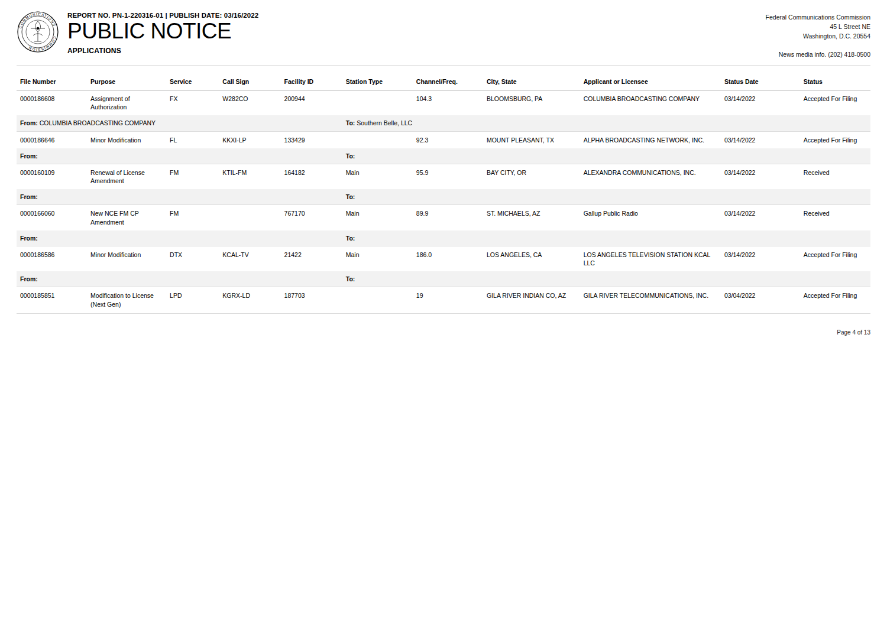COMMUNICATIONS COMMISSION
REPORT NO. PN-1-220316-01 | PUBLISH DATE: 03/16/2022
PUBLIC NOTICE
APPLICATIONS
Federal Communications Commission
45 L Street NE
Washington, D.C. 20554
News media info. (202) 418-0500
| File Number | Purpose | Service | Call Sign | Facility ID | Station Type | Channel/Freq. | City, State | Applicant or Licensee | Status Date | Status |
| --- | --- | --- | --- | --- | --- | --- | --- | --- | --- | --- |
| 0000186608 | Assignment of Authorization | FX | W282CO | 200944 | | 104.3 | BLOOMSBURG, PA | COLUMBIA BROADCASTING COMPANY | 03/14/2022 | Accepted For Filing |
| From: COLUMBIA BROADCASTING COMPANY | To: Southern Belle, LLC | |
| 0000186646 | Minor Modification | FL | KKXI-LP | 133429 | | 92.3 | MOUNT PLEASANT, TX | ALPHA BROADCASTING NETWORK, INC. | 03/14/2022 | Accepted For Filing |
| From: | To: | |
| 0000160109 | Renewal of License Amendment | FM | KTIL-FM | 164182 | Main | 95.9 | BAY CITY, OR | ALEXANDRA COMMUNICATIONS, INC. | 03/14/2022 | Received |
| From: | To: | |
| 0000166060 | New NCE FM CP Amendment | FM | | 767170 | Main | 89.9 | ST. MICHAELS, AZ | Gallup Public Radio | 03/14/2022 | Received |
| From: | To: | |
| 0000186586 | Minor Modification | DTX | KCAL-TV | 21422 | Main | 186.0 | LOS ANGELES, CA | LOS ANGELES TELEVISION STATION KCAL LLC | 03/14/2022 | Accepted For Filing |
| From: | To: | |
| 0000185851 | Modification to License (Next Gen) | LPD | KGRX-LD | 187703 | | 19 | GILA RIVER INDIAN CO, AZ | GILA RIVER TELECOMMUNICATIONS, INC. | 03/04/2022 | Accepted For Filing |
Page 4 of 13